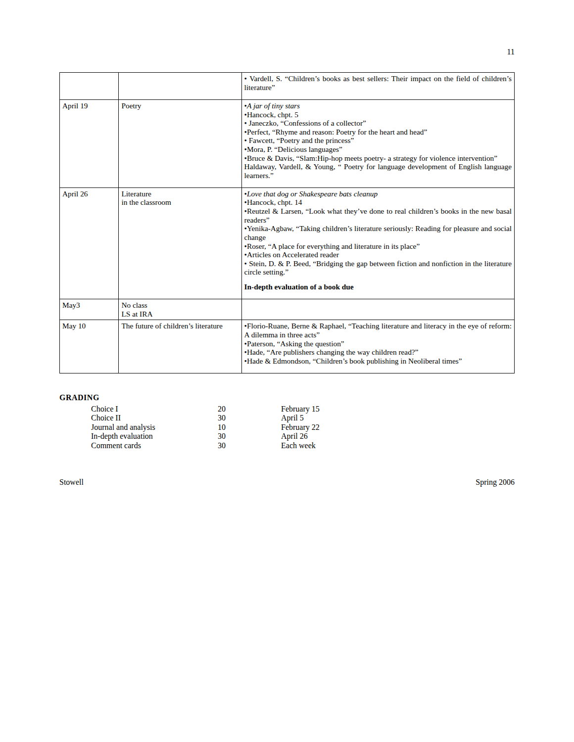11
| | | • Vardell, S. “Children’s books as best sellers: Their impact on the field of children’s literature” |
| April 19 | Poetry | • A jar of tiny stars •Hancock, chpt. 5 • Janeczko, “Confessions of a collector” •Perfect, “Rhyme and reason: Poetry for the heart and head” • Fawcett, “Poetry and the princess” •Mora, P. “Delicious languages” •Bruce & Davis, “Slam:Hip-hop meets poetry- a strategy for violence intervention” Haldaway, Vardell, & Young, “ Poetry for language development of English language learners.” |
| April 26 | Literature in the classroom | • Love that dog or Shakespeare bats cleanup •Hancock, chpt. 14 •Reutzel & Larsen, “Look what they’ve done to real children’s books in the new basal readers” •Yenika-Agbaw, “Taking children’s literature seriously: Reading for pleasure and social change •Roser, “A place for everything and literature in its place” •Articles on Accelerated reader • Stein, D. & P. Beed, “Bridging the gap between fiction and nonfiction in the literature circle setting.” In-depth evaluation of a book due |
| May3 | No class LS at IRA | |
| May 10 | The future of children’s literature | •Florio-Ruane, Berne & Raphael, “Teaching literature and literacy in the eye of reform: A dilemma in three acts” •Paterson, “Asking the question” •Hade, “Are publishers changing the way children read?” •Hade & Edmondson, “Children’s book publishing in Neoliberal times” |
GRADING
| Choice I | 20 | February 15 |
| Choice II | 30 | April 5 |
| Journal and analysis | 10 | February 22 |
| In-depth evaluation | 30 | April 26 |
| Comment cards | 30 | Each week |
Stowell Spring 2006